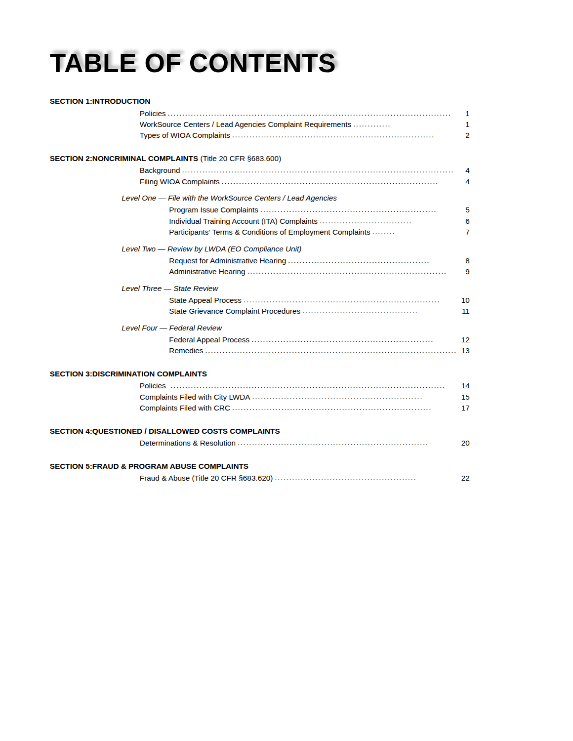TABLE OF CONTENTS TABLE OF CONTENTS
| SECTION 1: | INTRODUCTION Policies .................................................................................................. 1 WorkSource Centers / Lead Agencies Complaint Requirements ............. 1 Types of WIOA Complaints ...................................................................... 2 |
| SECTION 2: | NONCRIMINAL COMPLAINTS (Title 20 CFR §683.600) Background .............................................................................................. 4 Filing WIOA Complaints ........................................................................... 4 Level One — File with the WorkSource Centers / Lead Agencies Program Issue Complaints ............................................................. 5 Individual Training Account (ITA) Complaints ................................ 6 Participants’ Terms & Conditions of Employment Complaints ........ 7 Level Two — Review by LWDA (EO Compliance Unit) Request for Administrative Hearing ................................................. 8 Administrative Hearing ..................................................................... 9 Level Three — State Review State Appeal Process .................................................................... 10 State Grievance Complaint Procedures ........................................ 11 Level Four — Federal Review Federal Appeal Process ............................................................... 12 Remedies ....................................................................................... 13 |
| SECTION 3: | DISCRIMINATION COMPLAINTS Policies ............................................................................................... 14 Complaints Filed with City LWDA ........................................................... 15 Complaints Filed with CRC ..................................................................... 17 |
| SECTION 4: | QUESTIONED / DISALLOWED COSTS COMPLAINTS Determinations & Resolution .................................................................. 20 |
| SECTION 5: | FRAUD & PROGRAM ABUSE COMPLAINTS Fraud & Abuse (Title 20 CFR §683.620) ................................................. 22 |